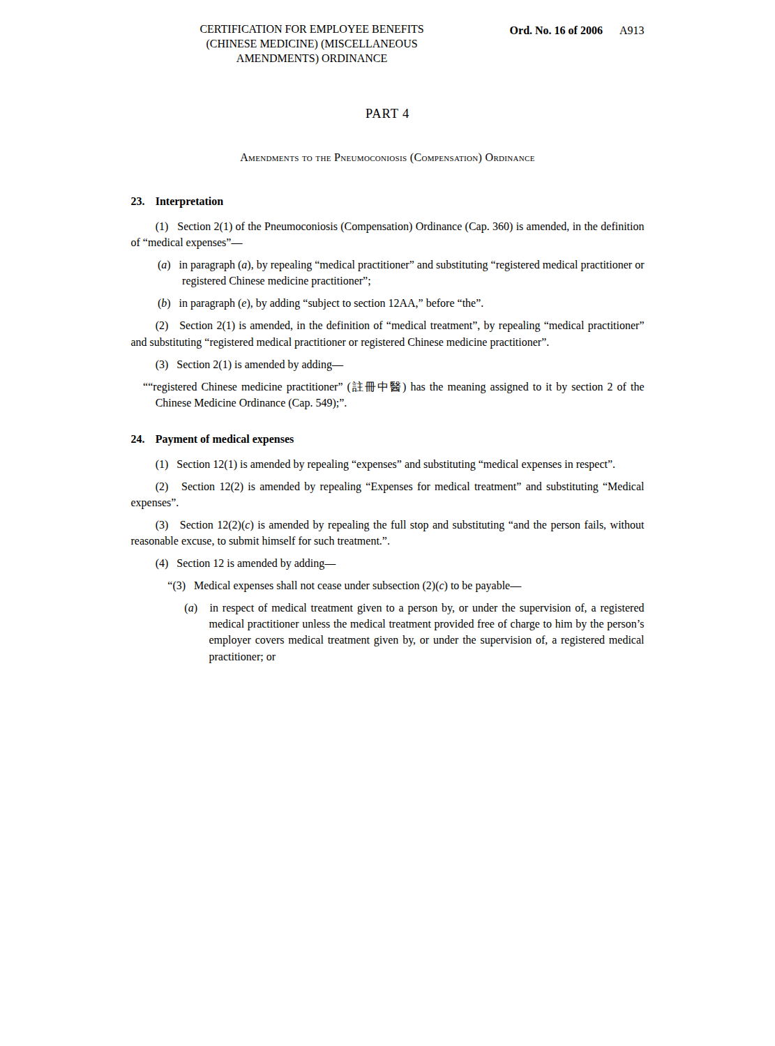Certification for Employee Benefits
(Chinese Medicine) (Miscellaneous
Amendments) Ordinance
Ord. No. 16 of 2006
A913
PART 4
Amendments to the Pneumoconiosis (Compensation) Ordinance
23. Interpretation
(1) Section 2(1) of the Pneumoconiosis (Compensation) Ordinance (Cap. 360) is amended, in the definition of “medical expenses”—
(a) in paragraph (a), by repealing “medical practitioner” and substituting “registered medical practitioner or registered Chinese medicine practitioner”;
(b) in paragraph (e), by adding “subject to section 12AA,” before “the”.
(2) Section 2(1) is amended, in the definition of “medical treatment”, by repealing “medical practitioner” and substituting “registered medical practitioner or registered Chinese medicine practitioner”.
(3) Section 2(1) is amended by adding—
““registered Chinese medicine practitioner” (註冊中醫) has the meaning assigned to it by section 2 of the Chinese Medicine Ordinance (Cap. 549);”.
24. Payment of medical expenses
(1) Section 12(1) is amended by repealing “expenses” and substituting “medical expenses in respect”.
(2) Section 12(2) is amended by repealing “Expenses for medical treatment” and substituting “Medical expenses”.
(3) Section 12(2)(c) is amended by repealing the full stop and substituting “and the person fails, without reasonable excuse, to submit himself for such treatment.”.
(4) Section 12 is amended by adding—
“(3) Medical expenses shall not cease under subsection (2)(c) to be payable—
(a) in respect of medical treatment given to a person by, or under the supervision of, a registered medical practitioner unless the medical treatment provided free of charge to him by the person’s employer covers medical treatment given by, or under the supervision of, a registered medical practitioner; or